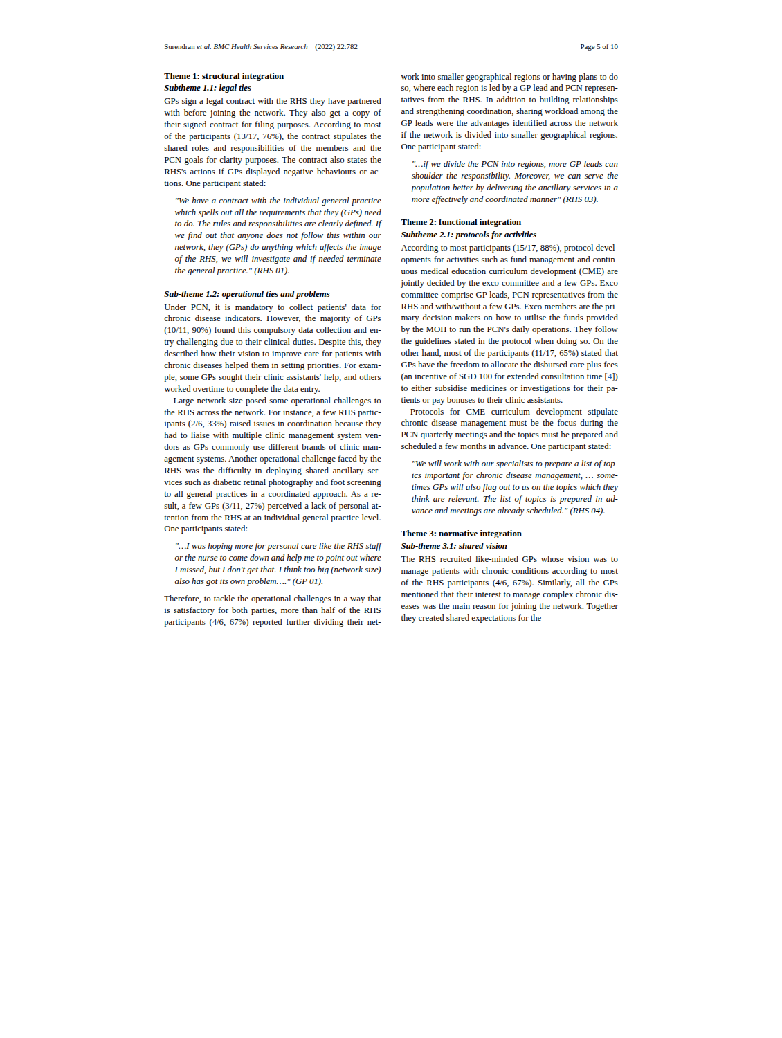Surendran et al. BMC Health Services Research (2022) 22:782
Page 5 of 10
Theme 1: structural integration
Subtheme 1.1: legal ties
GPs sign a legal contract with the RHS they have partnered with before joining the network. They also get a copy of their signed contract for filing purposes. According to most of the participants (13/17, 76%), the contract stipulates the shared roles and responsibilities of the members and the PCN goals for clarity purposes. The contract also states the RHS's actions if GPs displayed negative behaviours or actions. One participant stated:
"We have a contract with the individual general practice which spells out all the requirements that they (GPs) need to do. The rules and responsibilities are clearly defined. If we find out that anyone does not follow this within our network, they (GPs) do anything which affects the image of the RHS, we will investigate and if needed terminate the general practice." (RHS 01).
Sub-theme 1.2: operational ties and problems
Under PCN, it is mandatory to collect patients' data for chronic disease indicators. However, the majority of GPs (10/11, 90%) found this compulsory data collection and entry challenging due to their clinical duties. Despite this, they described how their vision to improve care for patients with chronic diseases helped them in setting priorities. For example, some GPs sought their clinic assistants' help, and others worked overtime to complete the data entry.
Large network size posed some operational challenges to the RHS across the network. For instance, a few RHS participants (2/6, 33%) raised issues in coordination because they had to liaise with multiple clinic management system vendors as GPs commonly use different brands of clinic management systems. Another operational challenge faced by the RHS was the difficulty in deploying shared ancillary services such as diabetic retinal photography and foot screening to all general practices in a coordinated approach. As a result, a few GPs (3/11, 27%) perceived a lack of personal attention from the RHS at an individual general practice level. One participants stated:
"…I was hoping more for personal care like the RHS staff or the nurse to come down and help me to point out where I missed, but I don't get that. I think too big (network size) also has got its own problem…." (GP 01).
Therefore, to tackle the operational challenges in a way that is satisfactory for both parties, more than half of the RHS participants (4/6, 67%) reported further dividing their network into smaller geographical regions or having plans to do so, where each region is led by a GP lead and PCN representatives from the RHS. In addition to building relationships and strengthening coordination, sharing workload among the GP leads were the advantages identified across the network if the network is divided into smaller geographical regions. One participant stated:
"…if we divide the PCN into regions, more GP leads can shoulder the responsibility. Moreover, we can serve the population better by delivering the ancillary services in a more effectively and coordinated manner" (RHS 03).
Theme 2: functional integration
Subtheme 2.1: protocols for activities
According to most participants (15/17, 88%), protocol developments for activities such as fund management and continuous medical education curriculum development (CME) are jointly decided by the exco committee and a few GPs. Exco committee comprise GP leads, PCN representatives from the RHS and with/without a few GPs. Exco members are the primary decision-makers on how to utilise the funds provided by the MOH to run the PCN's daily operations. They follow the guidelines stated in the protocol when doing so. On the other hand, most of the participants (11/17, 65%) stated that GPs have the freedom to allocate the disbursed care plus fees (an incentive of SGD 100 for extended consultation time [4]) to either subsidise medicines or investigations for their patients or pay bonuses to their clinic assistants.
Protocols for CME curriculum development stipulate chronic disease management must be the focus during the PCN quarterly meetings and the topics must be prepared and scheduled a few months in advance. One participant stated:
"We will work with our specialists to prepare a list of topics important for chronic disease management, … sometimes GPs will also flag out to us on the topics which they think are relevant. The list of topics is prepared in advance and meetings are already scheduled." (RHS 04).
Theme 3: normative integration
Sub-theme 3.1: shared vision
The RHS recruited like-minded GPs whose vision was to manage patients with chronic conditions according to most of the RHS participants (4/6, 67%). Similarly, all the GPs mentioned that their interest to manage complex chronic diseases was the main reason for joining the network. Together they created shared expectations for the